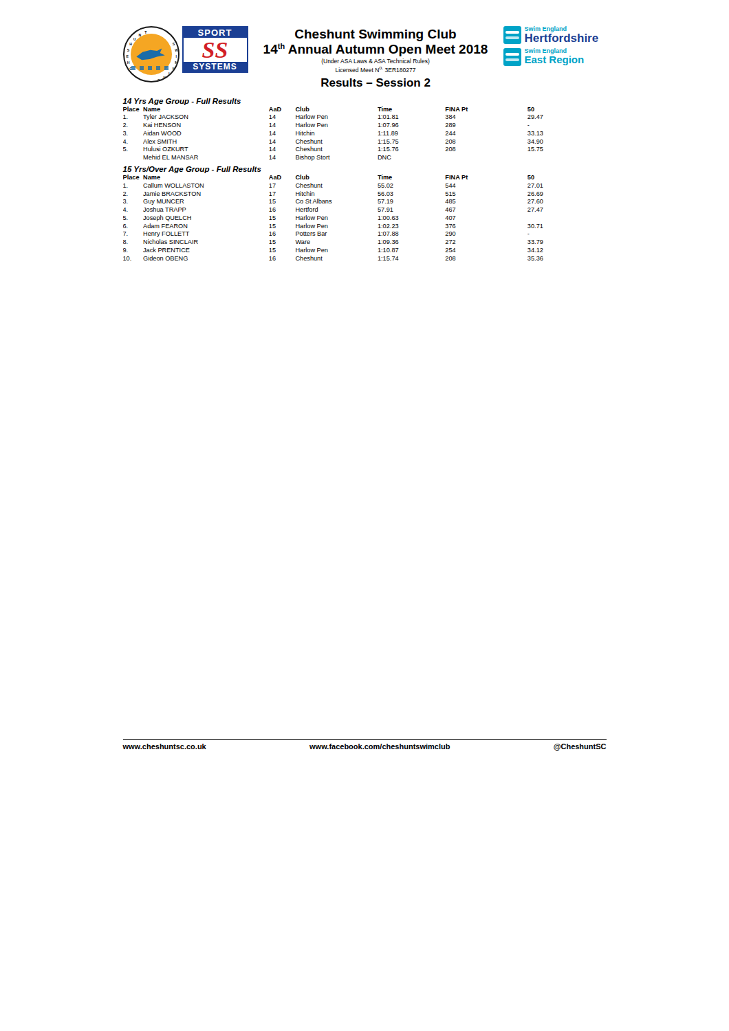C H E S H U N T S W I M M I N G
SPORT
SS
SYSTEMS
Cheshunt Swimming Club
14th Annual Autumn Open Meet 2018
(Under ASA Laws & ASA Technical Rules)
Licensed Meet No. 3ER180277
Results – Session 2
Swim England
Hertfordshire
Swim England
East Region
14 Yrs Age Group - Full Results
| Place | Name | AaD | Club | Time | FINA Pt | 50 |
| --- | --- | --- | --- | --- | --- | --- |
| 1. | Tyler JACKSON | 14 | Harlow Pen | 1:01.81 | 384 | 29.47 |
| 2. | Kai HENSON | 14 | Harlow Pen | 1:07.96 | 289 | - |
| 3. | Aidan WOOD | 14 | Hitchin | 1:11.89 | 244 | 33.13 |
| 4. | Alex SMITH | 14 | Cheshunt | 1:15.75 | 208 | 34.90 |
| 5. | Hulusi OZKURT | 14 | Cheshunt | 1:15.76 | 208 | 15.75 |
| | Mehid EL MANSAR | 14 | Bishop Stort | DNC | | |
15 Yrs/Over Age Group - Full Results
| Place | Name | AaD | Club | Time | FINA Pt | 50 |
| --- | --- | --- | --- | --- | --- | --- |
| 1. | Callum WOLLASTON | 17 | Cheshunt | 55.02 | 544 | 27.01 |
| 2. | Jamie BRACKSTON | 17 | Hitchin | 56.03 | 515 | 26.69 |
| 3. | Guy MUNCER | 15 | Co St Albans | 57.19 | 485 | 27.60 |
| 4. | Joshua TRAPP | 16 | Hertford | 57.91 | 467 | 27.47 |
| 5. | Joseph QUELCH | 15 | Harlow Pen | 1:00.63 | 407 | |
| 6. | Adam FEARON | 15 | Harlow Pen | 1:02.23 | 376 | 30.71 |
| 7. | Henry FOLLETT | 16 | Potters Bar | 1:07.88 | 290 | - |
| 8. | Nicholas SINCLAIR | 15 | Ware | 1:09.36 | 272 | 33.79 |
| 9. | Jack PRENTICE | 15 | Harlow Pen | 1:10.87 | 254 | 34.12 |
| 10. | Gideon OBENG | 16 | Cheshunt | 1:15.74 | 208 | 35.36 |
www.cheshuntsc.co.uk www.facebook.com/cheshuntswimclub @CheshuntSC